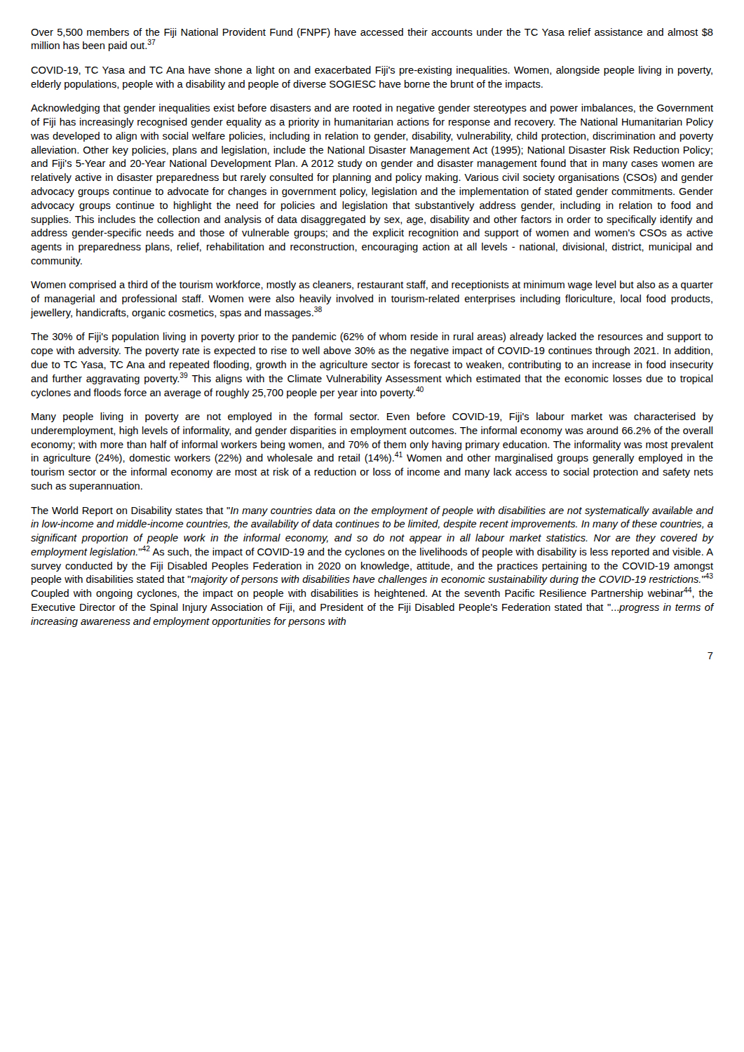Over 5,500 members of the Fiji National Provident Fund (FNPF) have accessed their accounts under the TC Yasa relief assistance and almost $8 million has been paid out.37
COVID-19, TC Yasa and TC Ana have shone a light on and exacerbated Fiji's pre-existing inequalities. Women, alongside people living in poverty, elderly populations, people with a disability and people of diverse SOGIESC have borne the brunt of the impacts.
Acknowledging that gender inequalities exist before disasters and are rooted in negative gender stereotypes and power imbalances, the Government of Fiji has increasingly recognised gender equality as a priority in humanitarian actions for response and recovery. The National Humanitarian Policy was developed to align with social welfare policies, including in relation to gender, disability, vulnerability, child protection, discrimination and poverty alleviation. Other key policies, plans and legislation, include the National Disaster Management Act (1995); National Disaster Risk Reduction Policy; and Fiji's 5-Year and 20-Year National Development Plan. A 2012 study on gender and disaster management found that in many cases women are relatively active in disaster preparedness but rarely consulted for planning and policy making. Various civil society organisations (CSOs) and gender advocacy groups continue to advocate for changes in government policy, legislation and the implementation of stated gender commitments. Gender advocacy groups continue to highlight the need for policies and legislation that substantively address gender, including in relation to food and supplies. This includes the collection and analysis of data disaggregated by sex, age, disability and other factors in order to specifically identify and address gender-specific needs and those of vulnerable groups; and the explicit recognition and support of women and women's CSOs as active agents in preparedness plans, relief, rehabilitation and reconstruction, encouraging action at all levels - national, divisional, district, municipal and community.
Women comprised a third of the tourism workforce, mostly as cleaners, restaurant staff, and receptionists at minimum wage level but also as a quarter of managerial and professional staff. Women were also heavily involved in tourism-related enterprises including floriculture, local food products, jewellery, handicrafts, organic cosmetics, spas and massages.38
The 30% of Fiji's population living in poverty prior to the pandemic (62% of whom reside in rural areas) already lacked the resources and support to cope with adversity. The poverty rate is expected to rise to well above 30% as the negative impact of COVID-19 continues through 2021. In addition, due to TC Yasa, TC Ana and repeated flooding, growth in the agriculture sector is forecast to weaken, contributing to an increase in food insecurity and further aggravating poverty.39 This aligns with the Climate Vulnerability Assessment which estimated that the economic losses due to tropical cyclones and floods force an average of roughly 25,700 people per year into poverty.40
Many people living in poverty are not employed in the formal sector. Even before COVID-19, Fiji's labour market was characterised by underemployment, high levels of informality, and gender disparities in employment outcomes. The informal economy was around 66.2% of the overall economy; with more than half of informal workers being women, and 70% of them only having primary education. The informality was most prevalent in agriculture (24%), domestic workers (22%) and wholesale and retail (14%).41 Women and other marginalised groups generally employed in the tourism sector or the informal economy are most at risk of a reduction or loss of income and many lack access to social protection and safety nets such as superannuation.
The World Report on Disability states that "In many countries data on the employment of people with disabilities are not systematically available and in low-income and middle-income countries, the availability of data continues to be limited, despite recent improvements. In many of these countries, a significant proportion of people work in the informal economy, and so do not appear in all labour market statistics. Nor are they covered by employment legislation."42 As such, the impact of COVID-19 and the cyclones on the livelihoods of people with disability is less reported and visible. A survey conducted by the Fiji Disabled Peoples Federation in 2020 on knowledge, attitude, and the practices pertaining to the COVID-19 amongst people with disabilities stated that "majority of persons with disabilities have challenges in economic sustainability during the COVID-19 restrictions."43 Coupled with ongoing cyclones, the impact on people with disabilities is heightened. At the seventh Pacific Resilience Partnership webinar44, the Executive Director of the Spinal Injury Association of Fiji, and President of the Fiji Disabled People's Federation stated that "...progress in terms of increasing awareness and employment opportunities for persons with
7